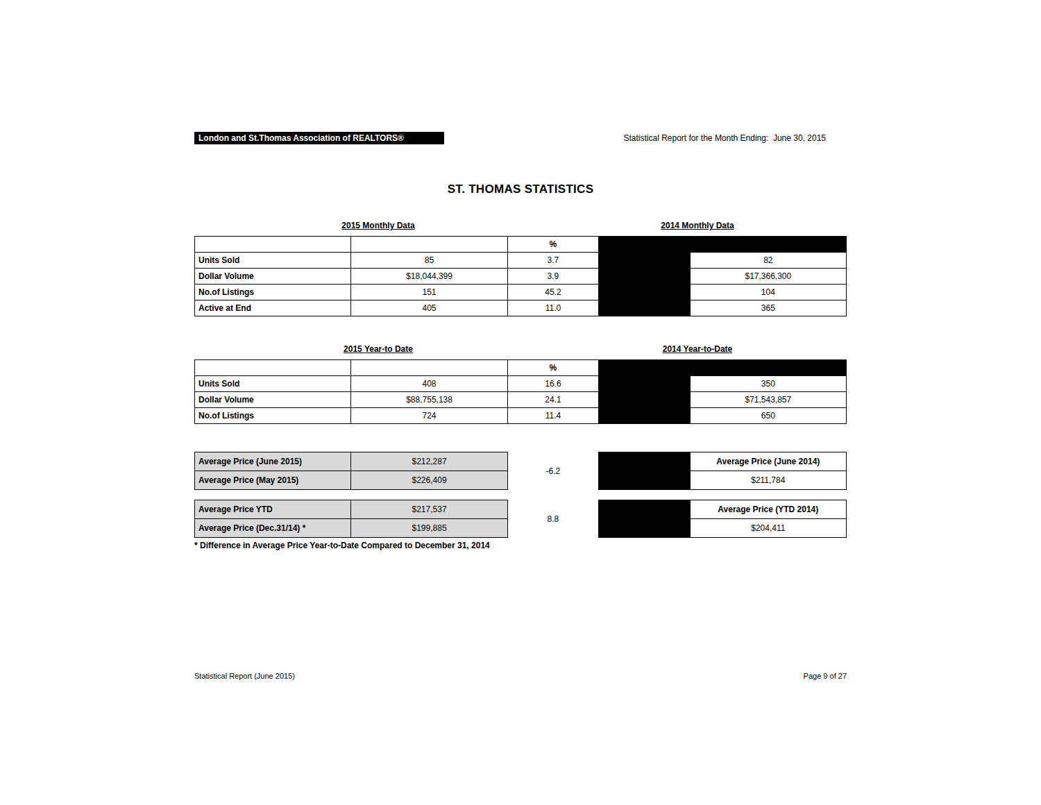London and St.Thomas Association of REALTORS®
Statistical Report for the Month Ending: June 30, 2015
ST. THOMAS STATISTICS
2015 Monthly Data
2014 Monthly Data
| | | % | | |
| --- | --- | --- | --- | --- |
| Units Sold | 85 | 3.7 | | 82 |
| Dollar Volume | $18,044,399 | 3.9 | | $17,366,300 |
| No.of Listings | 151 | 45.2 | | 104 |
| Active at End | 405 | 11.0 | | 365 |
2015 Year-to Date
2014 Year-to-Date
| | | % | | |
| --- | --- | --- | --- | --- |
| Units Sold | 408 | 16.6 | | 350 |
| Dollar Volume | $88,755,138 | 24.1 | | $71,543,857 |
| No.of Listings | 724 | 11.4 | | 650 |
| Average Price (June 2015) | $212,287 | -6.2 | | Average Price (June 2014) |
| Average Price (May 2015) | $226,409 | $211,784 |
| Average Price YTD | $217,537 | 8.8 | | Average Price (YTD 2014) |
| Average Price (Dec.31/14) * | $199,885 | $204,411 |
* Difference in Average Price Year-to-Date Compared to December 31, 2014
Statistical Report (June 2015)
Page 9 of 27